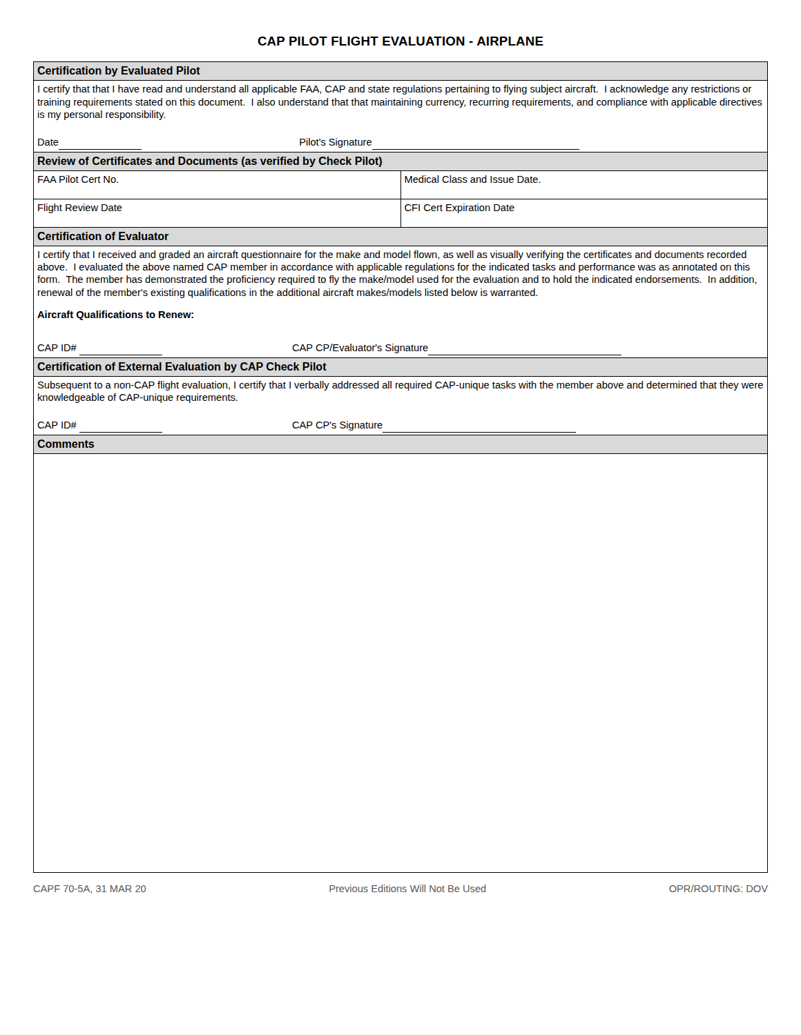CAP PILOT FLIGHT EVALUATION - AIRPLANE
| Certification by Evaluated Pilot |
| I certify that that I have read and understand all applicable FAA, CAP and state regulations pertaining to flying subject aircraft. I acknowledge any restrictions or training requirements stated on this document. I also understand that that maintaining currency, recurring requirements, and compliance with applicable directives is my personal responsibility. Date Pilot's Signature |
| Review of Certificates and Documents (as verified by Check Pilot) |
| FAA Pilot Cert No. | Medical Class and Issue Date. |
| Flight Review Date | CFI Cert Expiration Date |
| Certification of Evaluator |
| I certify that I received and graded an aircraft questionnaire for the make and model flown, as well as visually verifying the certificates and documents recorded above. I evaluated the above named CAP member in accordance with applicable regulations for the indicated tasks and performance was as annotated on this form. The member has demonstrated the proficiency required to fly the make/model used for the evaluation and to hold the indicated endorsements. In addition, renewal of the member's existing qualifications in the additional aircraft makes/models listed below is warranted. Aircraft Qualifications to Renew: CAP ID# CAP CP/Evaluator's Signature |
| Certification of External Evaluation by CAP Check Pilot |
| Subsequent to a non-CAP flight evaluation, I certify that I verbally addressed all required CAP-unique tasks with the member above and determined that they were knowledgeable of CAP-unique requirements. CAP ID# CAP CP's Signature |
| Comments |
CAPF 70-5A, 31 MAR 20
Previous Editions Will Not Be Used
OPR/ROUTING: DOV